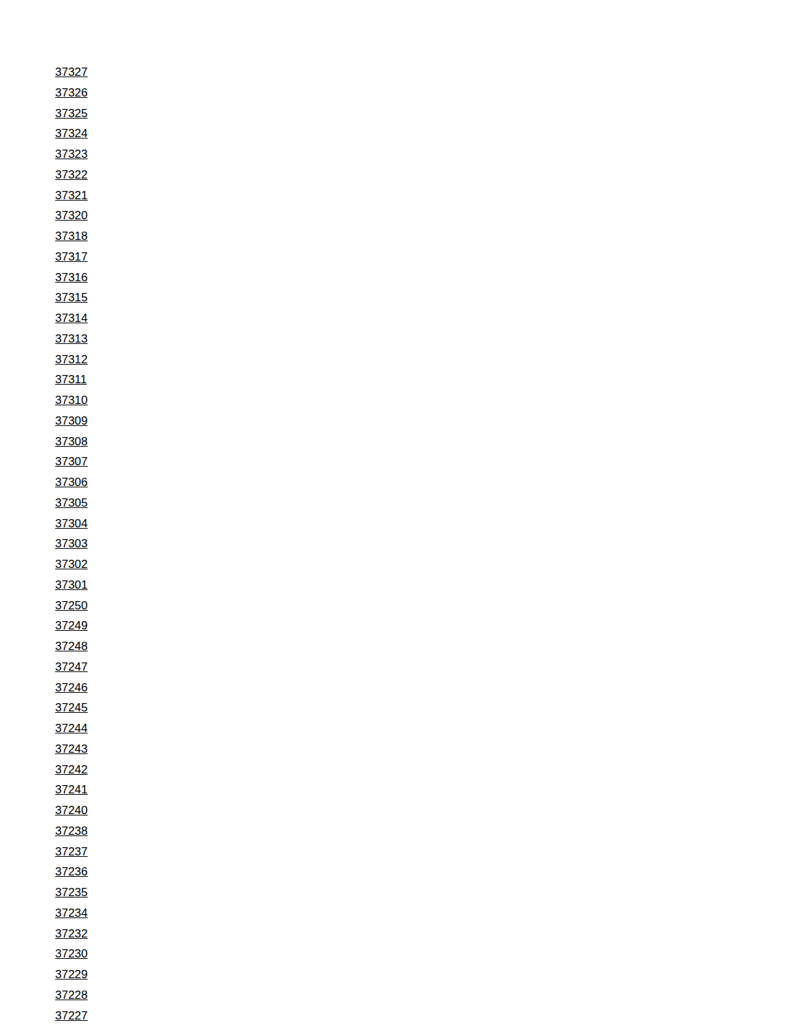37327
37326
37325
37324
37323
37322
37321
37320
37318
37317
37316
37315
37314
37313
37312
37311
37310
37309
37308
37307
37306
37305
37304
37303
37302
37301
37250
37249
37248
37247
37246
37245
37244
37243
37242
37241
37240
37238
37237
37236
37235
37234
37232
37230
37229
37228
37227